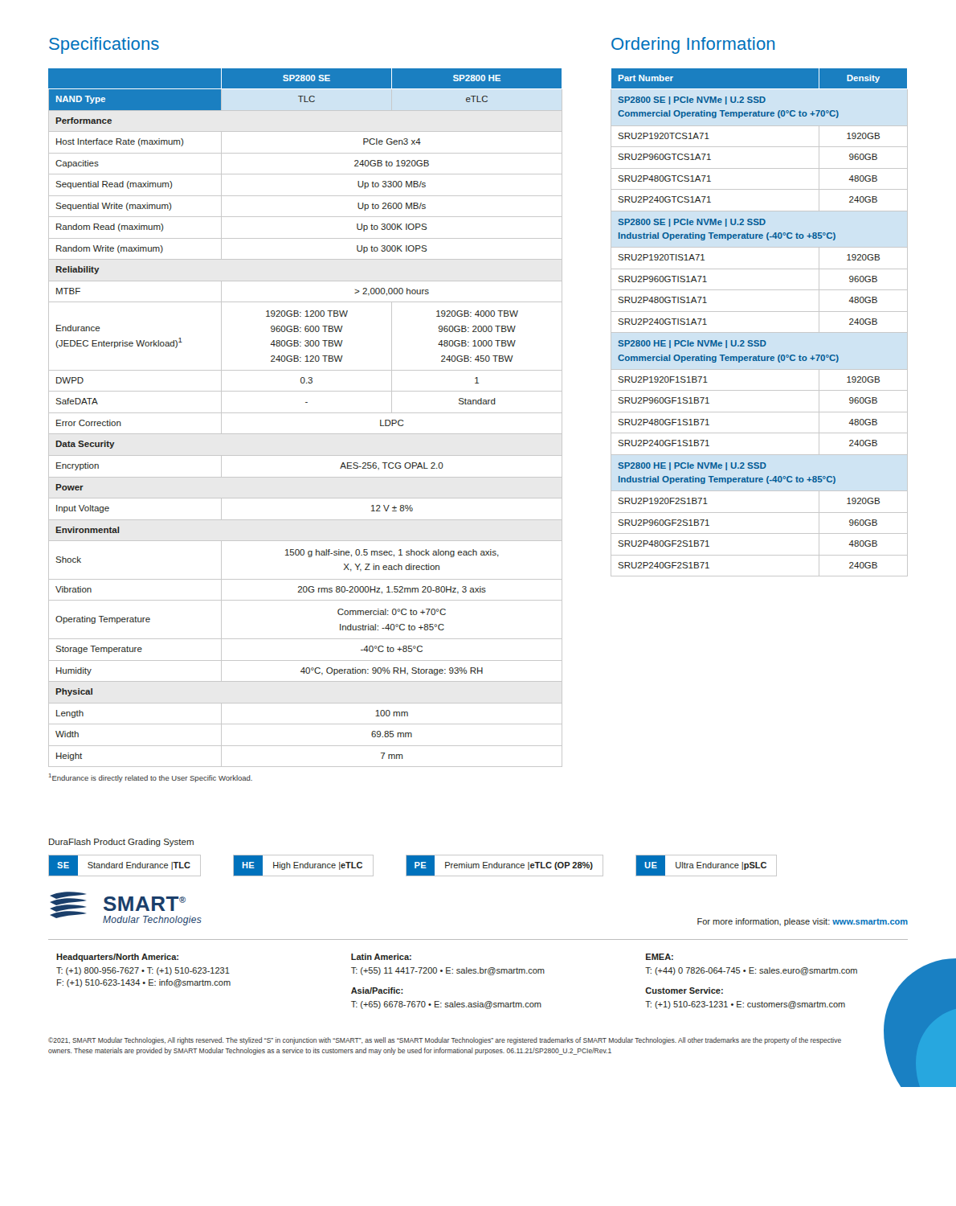Specifications
| | SP2800 SE | SP2800 HE |
| --- | --- | --- |
| NAND Type | TLC | eTLC |
| Performance |
| Host Interface Rate (maximum) | PCIe Gen3 x4 |
| Capacities | 240GB to 1920GB |
| Sequential Read (maximum) | Up to 3300 MB/s |
| Sequential Write (maximum) | Up to 2600 MB/s |
| Random Read (maximum) | Up to 300K IOPS |
| Random Write (maximum) | Up to 300K IOPS |
| Reliability |
| MTBF | > 2,000,000 hours |
| Endurance (JEDEC Enterprise Workload) 1 | 1920GB: 1200 TBW 960GB: 600 TBW 480GB: 300 TBW 240GB: 120 TBW | 1920GB: 4000 TBW 960GB: 2000 TBW 480GB: 1000 TBW 240GB: 450 TBW |
| DWPD | 0.3 | 1 |
| SafeDATA | - | Standard |
| Error Correction | LDPC |
| Data Security |
| Encryption | AES-256, TCG OPAL 2.0 |
| Power |
| Input Voltage | 12 V ± 8% |
| Environmental |
| Shock | 1500 g half-sine, 0.5 msec, 1 shock along each axis, X, Y, Z in each direction |
| Vibration | 20G rms 80-2000Hz, 1.52mm 20-80Hz, 3 axis |
| Operating Temperature | Commercial: 0°C to +70°C Industrial: -40°C to +85°C |
| Storage Temperature | -40°C to +85°C |
| Humidity | 40°C, Operation: 90% RH, Storage: 93% RH |
| Physical |
| Length | 100 mm |
| Width | 69.85 mm |
| Height | 7 mm |
1Endurance is directly related to the User Specific Workload.
Ordering Information
| Part Number | Density |
| --- | --- |
| SP2800 SE / PCIe NVMe / U.2 SSD Commercial Operating Temperature (0°C to +70°C) |
| SRU2P1920TCS1A71 | 1920GB |
| SRU2P960GTCS1A71 | 960GB |
| SRU2P480GTCS1A71 | 480GB |
| SRU2P240GTCS1A71 | 240GB |
| SP2800 SE / PCIe NVMe / U.2 SSD Industrial Operating Temperature (-40°C to +85°C) |
| SRU2P1920TIS1A71 | 1920GB |
| SRU2P960GTIS1A71 | 960GB |
| SRU2P480GTIS1A71 | 480GB |
| SRU2P240GTIS1A71 | 240GB |
| SP2800 HE / PCIe NVMe / U.2 SSD Commercial Operating Temperature (0°C to +70°C) |
| SRU2P1920F1S1B71 | 1920GB |
| SRU2P960GF1S1B71 | 960GB |
| SRU2P480GF1S1B71 | 480GB |
| SRU2P240GF1S1B71 | 240GB |
| SP2800 HE / PCIe NVMe / U.2 SSD Industrial Operating Temperature (-40°C to +85°C) |
| SRU2P1920F2S1B71 | 1920GB |
| SRU2P960GF2S1B71 | 960GB |
| SRU2P480GF2S1B71 | 480GB |
| SRU2P240GF2S1B71 | 240GB |
DuraFlash Product Grading System
SE
Standard Endurance | TLC
HE
High Endurance | eTLC
PE
Premium Endurance | eTLC (OP 28%)
UE
Ultra Endurance | pSLC
SMART®
Modular Technologies
For more information, please visit: www.smartm.com
Headquarters/North America: T: (+1) 800-956-7627 • T: (+1) 510-623-1231
F: (+1) 510-623-1434 • E: info@smartm.com
Latin America: T: (+55) 11 4417-7200 • E: sales.br@smartm.com
Asia/Pacific: T: (+65) 6678-7670 • E: sales.asia@smartm.com
EMEA: T: (+44) 0 7826-064-745 • E: sales.euro@smartm.com
Customer Service: T: (+1) 510-623-1231 • E: customers@smartm.com
©2021, SMART Modular Technologies, All rights reserved. The stylized “S” in conjunction with “SMART”, as well as “SMART Modular Technologies” are registered trademarks of SMART Modular Technologies. All other trademarks are the property of the respective owners. These materials are provided by SMART Modular Technologies as a service to its customers and may only be used for informational purposes. 06.11.21/SP2800_U.2_PCIe/Rev.1